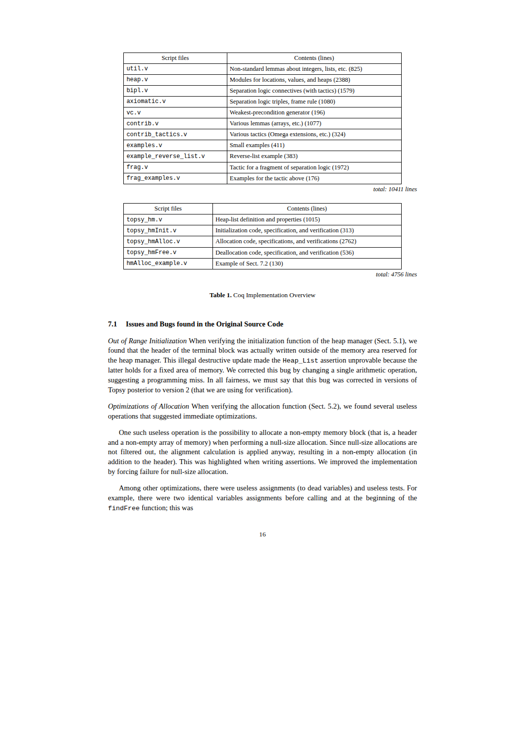| Script files | Contents (lines) |
| --- | --- |
| util.v | Non-standard lemmas about integers, lists, etc. (825) |
| heap.v | Modules for locations, values, and heaps (2388) |
| bipl.v | Separation logic connectives (with tactics) (1579) |
| axiomatic.v | Separation logic triples, frame rule (1080) |
| vc.v | Weakest-precondition generator (196) |
| contrib.v | Various lemmas (arrays, etc.) (1077) |
| contrib_tactics.v | Various tactics (Omega extensions, etc.) (324) |
| examples.v | Small examples (411) |
| example_reverse_list.v | Reverse-list example (383) |
| frag.v | Tactic for a fragment of separation logic (1972) |
| frag_examples.v | Examples for the tactic above (176) |
total: 10411 lines
| Script files | Contents (lines) |
| --- | --- |
| topsy_hm.v | Heap-list definition and properties (1015) |
| topsy_hmInit.v | Initialization code, specification, and verification (313) |
| topsy_hmAlloc.v | Allocation code, specifications, and verifications (2762) |
| topsy_hmFree.v | Deallocation code, specification, and verification (536) |
| hmAlloc_example.v | Example of Sect. 7.2 (130) |
total: 4756 lines
Table 1. Coq Implementation Overview
7.1 Issues and Bugs found in the Original Source Code
Out of Range Initialization When verifying the initialization function of the heap manager (Sect. 5.1), we found that the header of the terminal block was actually written outside of the memory area reserved for the heap manager. This illegal destructive update made the Heap_List assertion unprovable because the latter holds for a fixed area of memory. We corrected this bug by changing a single arithmetic operation, suggesting a programming miss. In all fairness, we must say that this bug was corrected in versions of Topsy posterior to version 2 (that we are using for verification).
Optimizations of Allocation When verifying the allocation function (Sect. 5.2), we found several useless operations that suggested immediate optimizations.
One such useless operation is the possibility to allocate a non-empty memory block (that is, a header and a non-empty array of memory) when performing a null-size allocation. Since null-size allocations are not filtered out, the alignment calculation is applied anyway, resulting in a non-empty allocation (in addition to the header). This was highlighted when writing assertions. We improved the implementation by forcing failure for null-size allocation.
Among other optimizations, there were useless assignments (to dead variables) and useless tests. For example, there were two identical variables assignments before calling and at the beginning of the findFree function; this was
16